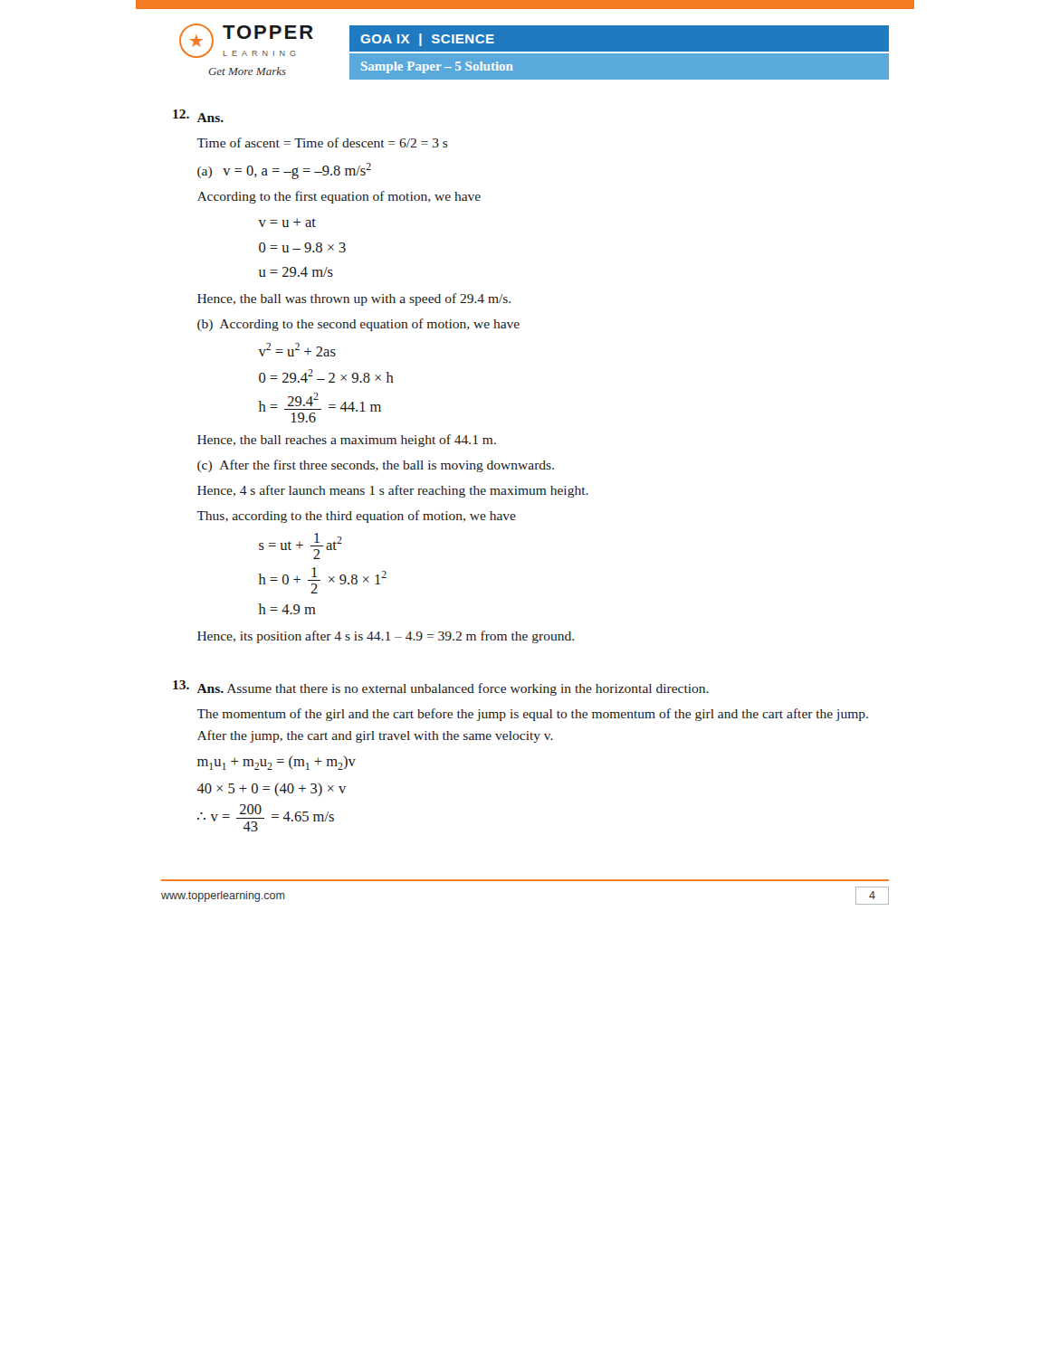TOPPER
LEARNING
Get More Marks
GOA IX | SCIENCE
Sample Paper – 5 Solution
12.
Ans.
Time of ascent = Time of descent = 6/2 = 3 s
(a) v = 0, a = –g = –9.8 m/s2
According to the first equation of motion, we have
v = u + at
0 = u – 9.8 × 3
u = 29.4 m/s
Hence, the ball was thrown up with a speed of 29.4 m/s.
(b) According to the second equation of motion, we have
v2 = u2 + 2as
0 = 29.42 – 2 × 9.8 × h
h = 29.4219.6 = 44.1 m
Hence, the ball reaches a maximum height of 44.1 m.
(c) After the first three seconds, the ball is moving downwards.
Hence, 4 s after launch means 1 s after reaching the maximum height.
Thus, according to the third equation of motion, we have
s = ut + 12at2
h = 0 + 12 × 9.8 × 12
h = 4.9 m
Hence, its position after 4 s is 44.1 – 4.9 = 39.2 m from the ground.
13.
Ans. Assume that there is no external unbalanced force working in the horizontal direction.
The momentum of the girl and the cart before the jump is equal to the momentum of the girl and the cart after the jump. After the jump, the cart and girl travel with the same velocity v.
m1u1 + m2u2 = (m1 + m2)v
40 × 5 + 0 = (40 + 3) × v
∴ v = 20043 = 4.65 m/s
www.topperlearning.com
4